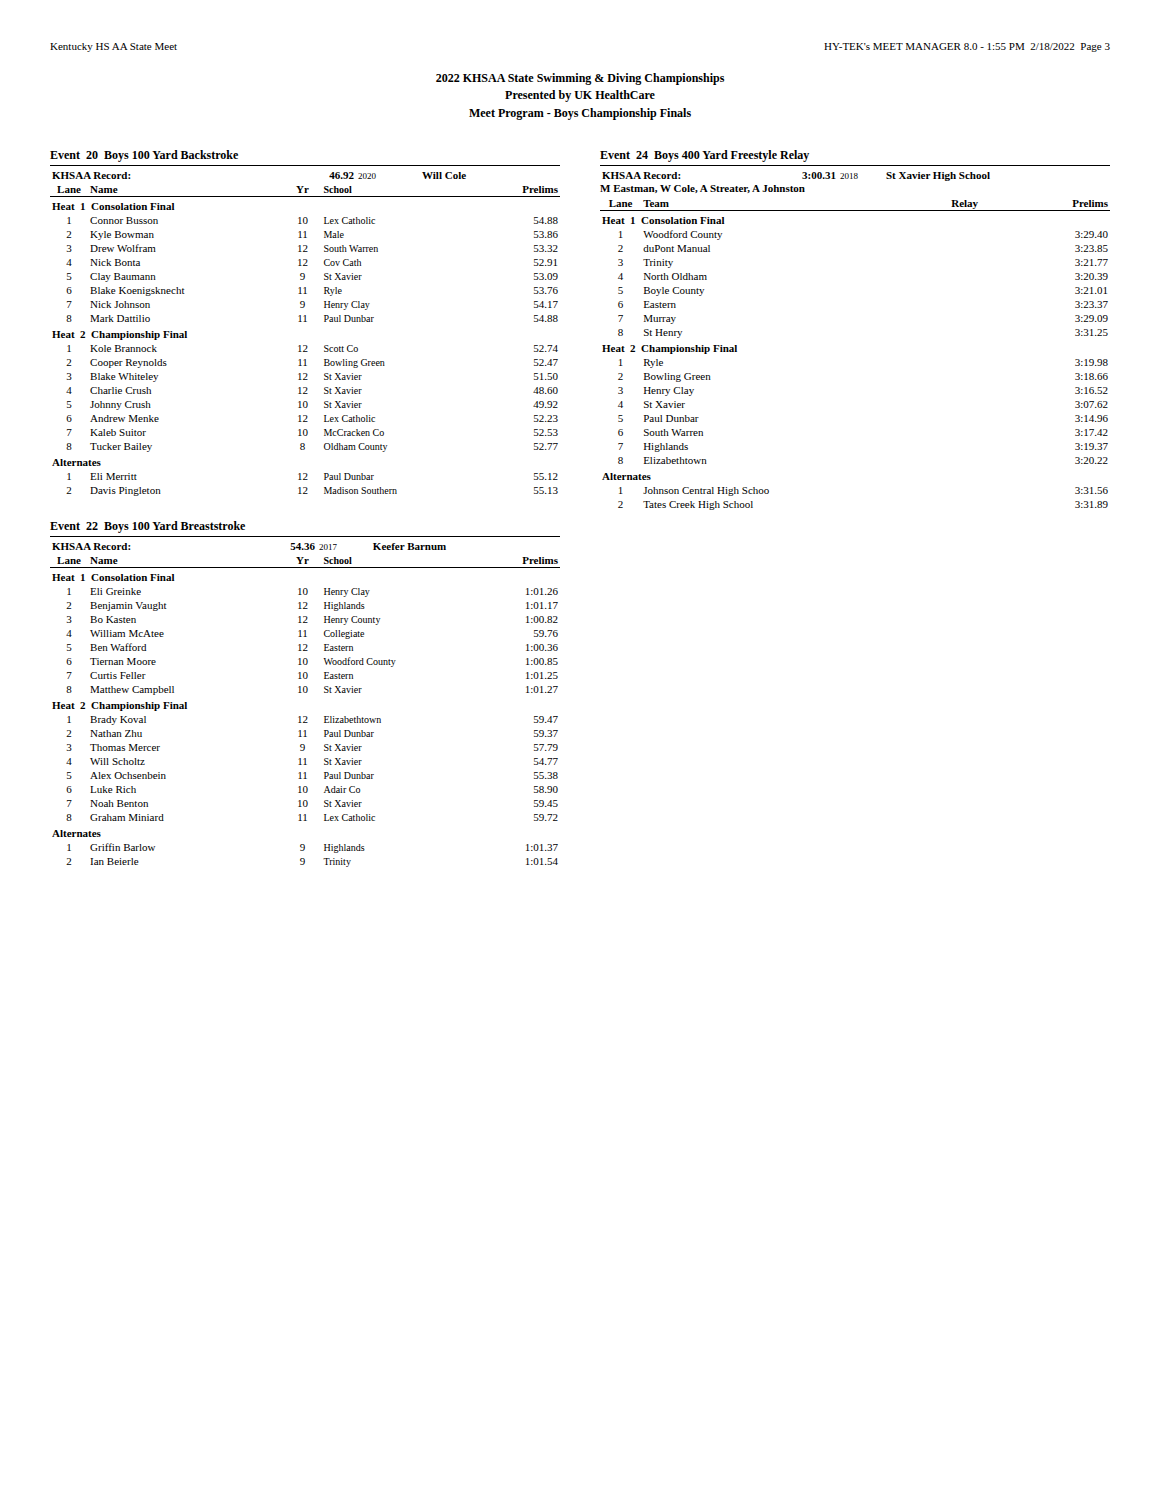Kentucky HS AA State Meet
HY-TEK's MEET MANAGER 8.0 - 1:55 PM 2/18/2022 Page 3
2022 KHSAA State Swimming & Diving Championships
Presented by UK HealthCare
Meet Program - Boys Championship Finals
Event 20 Boys 100 Yard Backstroke
| KHSAA Record: | 46.92 | 2020 | Will Cole |
| Lane | Name | Yr | School | Prelims |
| Heat 1 Consolation Final |
| 1 | Connor Busson | 10 | Lex Catholic | 54.88 |
| 2 | Kyle Bowman | 11 | Male | 53.86 |
| 3 | Drew Wolfram | 12 | South Warren | 53.32 |
| 4 | Nick Bonta | 12 | Cov Cath | 52.91 |
| 5 | Clay Baumann | 9 | St Xavier | 53.09 |
| 6 | Blake Koenigsknecht | 11 | Ryle | 53.76 |
| 7 | Nick Johnson | 9 | Henry Clay | 54.17 |
| 8 | Mark Dattilio | 11 | Paul Dunbar | 54.88 |
| Heat 2 Championship Final |
| 1 | Kole Brannock | 12 | Scott Co | 52.74 |
| 2 | Cooper Reynolds | 11 | Bowling Green | 52.47 |
| 3 | Blake Whiteley | 12 | St Xavier | 51.50 |
| 4 | Charlie Crush | 12 | St Xavier | 48.60 |
| 5 | Johnny Crush | 10 | St Xavier | 49.92 |
| 6 | Andrew Menke | 12 | Lex Catholic | 52.23 |
| 7 | Kaleb Suitor | 10 | McCracken Co | 52.53 |
| 8 | Tucker Bailey | 8 | Oldham County | 52.77 |
| Alternates |
| 1 | Eli Merritt | 12 | Paul Dunbar | 55.12 |
| 2 | Davis Pingleton | 12 | Madison Southern | 55.13 |
Event 22 Boys 100 Yard Breaststroke
| KHSAA Record: | 54.36 | 2017 | Keefer Barnum |
| Lane | Name | Yr | School | Prelims |
| Heat 1 Consolation Final |
| 1 | Eli Greinke | 10 | Henry Clay | 1:01.26 |
| 2 | Benjamin Vaught | 12 | Highlands | 1:01.17 |
| 3 | Bo Kasten | 12 | Henry County | 1:00.82 |
| 4 | William McAtee | 11 | Collegiate | 59.76 |
| 5 | Ben Wafford | 12 | Eastern | 1:00.36 |
| 6 | Tiernan Moore | 10 | Woodford County | 1:00.85 |
| 7 | Curtis Feller | 10 | Eastern | 1:01.25 |
| 8 | Matthew Campbell | 10 | St Xavier | 1:01.27 |
| Heat 2 Championship Final |
| 1 | Brady Koval | 12 | Elizabethtown | 59.47 |
| 2 | Nathan Zhu | 11 | Paul Dunbar | 59.37 |
| 3 | Thomas Mercer | 9 | St Xavier | 57.79 |
| 4 | Will Scholtz | 11 | St Xavier | 54.77 |
| 5 | Alex Ochsenbein | 11 | Paul Dunbar | 55.38 |
| 6 | Luke Rich | 10 | Adair Co | 58.90 |
| 7 | Noah Benton | 10 | St Xavier | 59.45 |
| 8 | Graham Miniard | 11 | Lex Catholic | 59.72 |
| Alternates |
| 1 | Griffin Barlow | 9 | Highlands | 1:01.37 |
| 2 | Ian Beierle | 9 | Trinity | 1:01.54 |
Event 24 Boys 400 Yard Freestyle Relay
| KHSAA Record: | 3:00.31 | 2018 | St Xavier High School |
M Eastman, W Cole, A Streater, A Johnston
| Lane | Team | Relay | Prelims |
| Heat 1 Consolation Final |
| 1 | Woodford County | | 3:29.40 |
| 2 | duPont Manual | | 3:23.85 |
| 3 | Trinity | | 3:21.77 |
| 4 | North Oldham | | 3:20.39 |
| 5 | Boyle County | | 3:21.01 |
| 6 | Eastern | | 3:23.37 |
| 7 | Murray | | 3:29.09 |
| 8 | St Henry | | 3:31.25 |
| Heat 2 Championship Final |
| 1 | Ryle | | 3:19.98 |
| 2 | Bowling Green | | 3:18.66 |
| 3 | Henry Clay | | 3:16.52 |
| 4 | St Xavier | | 3:07.62 |
| 5 | Paul Dunbar | | 3:14.96 |
| 6 | South Warren | | 3:17.42 |
| 7 | Highlands | | 3:19.37 |
| 8 | Elizabethtown | | 3:20.22 |
| Alternates |
| 1 | Johnson Central High Schoo | | 3:31.56 |
| 2 | Tates Creek High School | | 3:31.89 |